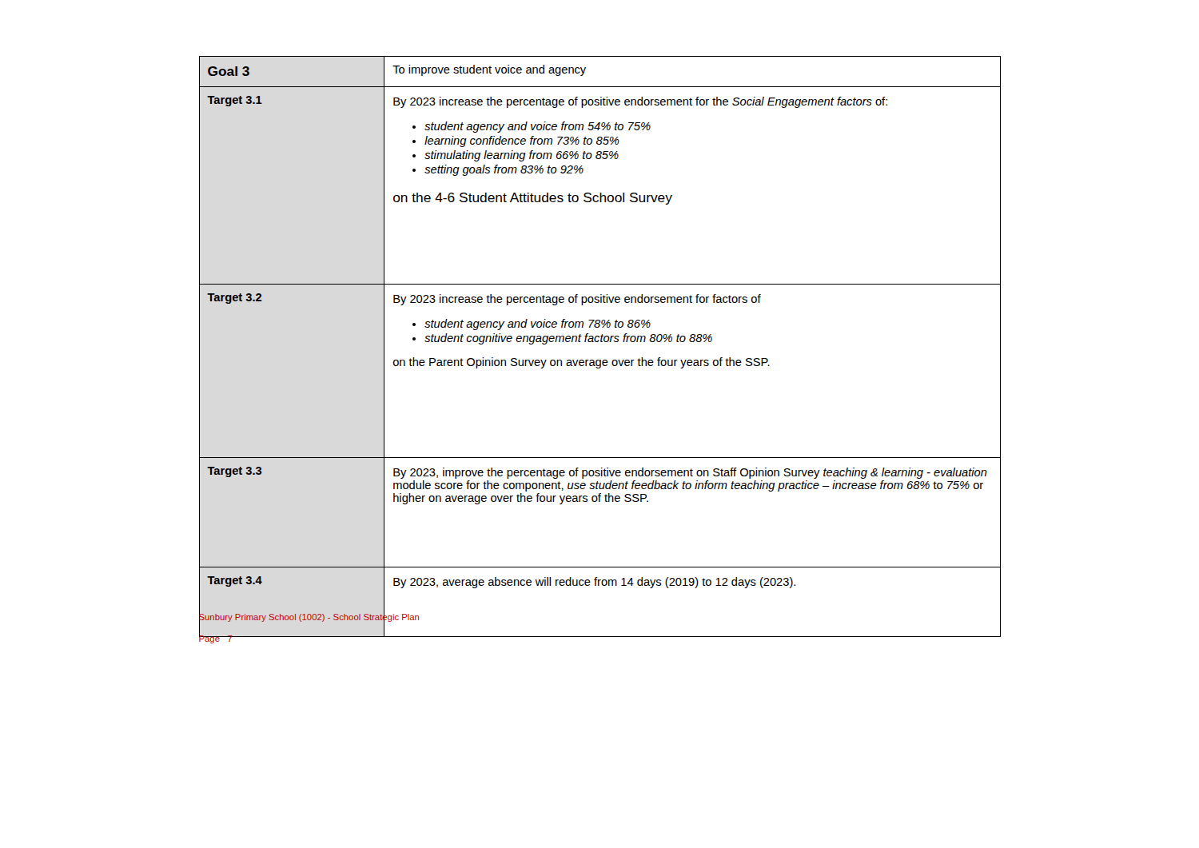| Goal 3 | To improve student voice and agency |
| Target 3.1 | By 2023 increase the percentage of positive endorsement for the Social Engagement factors of: student agency and voice from 54% to 75% learning confidence from 73% to 85% stimulating learning from 66% to 85% setting goals from 83% to 92% on the 4-6 Student Attitudes to School Survey |
| Target 3.2 | By 2023 increase the percentage of positive endorsement for factors of student agency and voice from 78% to 86% student cognitive engagement factors from 80% to 88% on the Parent Opinion Survey on average over the four years of the SSP. |
| Target 3.3 | By 2023, improve the percentage of positive endorsement on Staff Opinion Survey teaching & learning - evaluation module score for the component, use student feedback to inform teaching practice – increase from 68% to 75% or higher on average over the four years of the SSP. |
| Target 3.4 | By 2023, average absence will reduce from 14 days (2019) to 12 days (2023). |
Sunbury Primary School (1002) - School Strategic Plan
Page 7